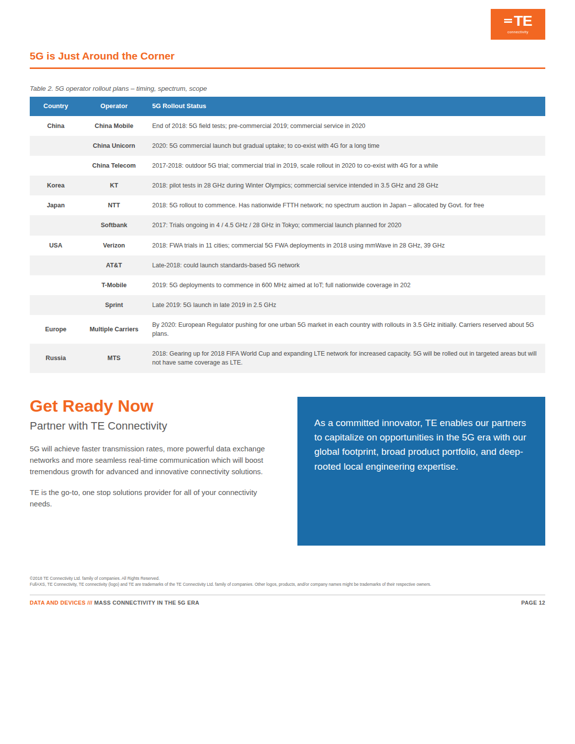TE
connectivity
5G is Just Around the Corner
Table 2. 5G operator rollout plans – timing, spectrum, scope
| Country | Operator | 5G Rollout Status |
| --- | --- | --- |
| China | China Mobile | End of 2018: 5G field tests; pre-commercial 2019; commercial service in 2020 |
| | China Unicorn | 2020: 5G commercial launch but gradual uptake; to co-exist with 4G for a long time |
| | China Telecom | 2017-2018: outdoor 5G trial; commercial trial in 2019, scale rollout in 2020 to co-exist with 4G for a while |
| Korea | KT | 2018: pilot tests in 28 GHz during Winter Olympics; commercial service intended in 3.5 GHz and 28 GHz |
| Japan | NTT | 2018: 5G rollout to commence. Has nationwide FTTH network; no spectrum auction in Japan – allocated by Govt. for free |
| | Softbank | 2017: Trials ongoing in 4 / 4.5 GHz / 28 GHz in Tokyo; commercial launch planned for 2020 |
| USA | Verizon | 2018: FWA trials in 11 cities; commercial 5G FWA deployments in 2018 using mmWave in 28 GHz, 39 GHz |
| | AT&T | Late-2018: could launch standards-based 5G network |
| | T-Mobile | 2019: 5G deployments to commence in 600 MHz aimed at IoT; full nationwide coverage in 202 |
| | Sprint | Late 2019: 5G launch in late 2019 in 2.5 GHz |
| Europe | Multiple Carriers | By 2020: European Regulator pushing for one urban 5G market in each country with rollouts in 3.5 GHz initially. Carriers reserved about 5G plans. |
| Russia | MTS | 2018: Gearing up for 2018 FIFA World Cup and expanding LTE network for increased capacity. 5G will be rolled out in targeted areas but will not have same coverage as LTE. |
Get Ready Now
Partner with TE Connectivity
5G will achieve faster transmission rates, more powerful data exchange networks and more seamless real-time communication which will boost tremendous growth for advanced and innovative connectivity solutions.
TE is the go-to, one stop solutions provider for all of your connectivity needs.
As a committed innovator, TE enables our partners to capitalize on opportunities in the 5G era with our global footprint, broad product portfolio, and deep-rooted local engineering expertise.
©2018 TE Connectivity Ltd. family of companies. All Rights Reserved.
FullAXS, TE Connectivity, TE connectivity (logo) and TE are trademarks of the TE Connectivity Ltd. family of companies. Other logos, products, and/or company names might be trademarks of their respective owners.
DATA AND DEVICES /// MASS CONNECTIVITY IN THE 5G ERA
PAGE 12